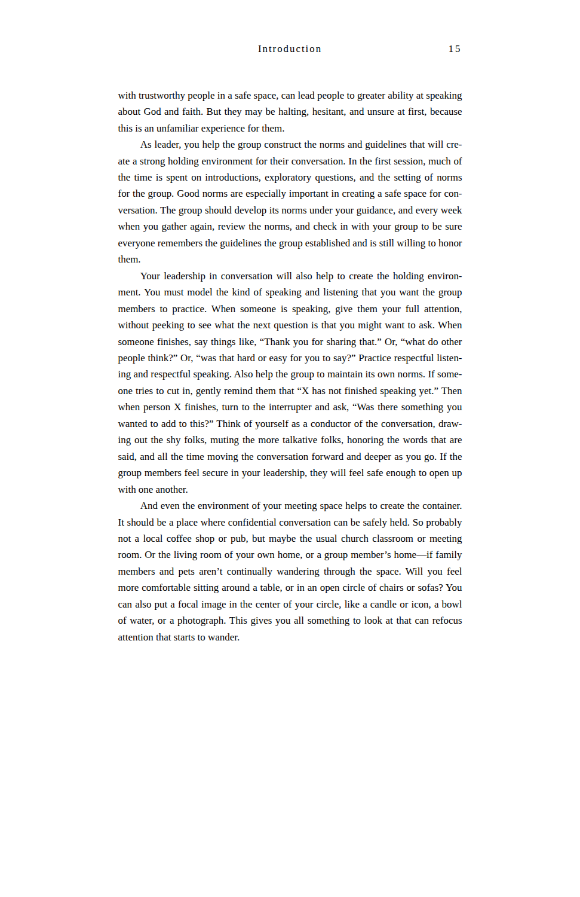Introduction 15
with trustworthy people in a safe space, can lead people to greater ability at speaking about God and faith. But they may be halting, hesitant, and unsure at first, because this is an unfamiliar experience for them.
As leader, you help the group construct the norms and guidelines that will create a strong holding environment for their conversation. In the first session, much of the time is spent on introductions, exploratory questions, and the setting of norms for the group. Good norms are especially important in creating a safe space for conversation. The group should develop its norms under your guidance, and every week when you gather again, review the norms, and check in with your group to be sure everyone remembers the guidelines the group established and is still willing to honor them.
Your leadership in conversation will also help to create the holding environment. You must model the kind of speaking and listening that you want the group members to practice. When someone is speaking, give them your full attention, without peeking to see what the next question is that you might want to ask. When someone finishes, say things like, “Thank you for sharing that.” Or, “what do other people think?” Or, “was that hard or easy for you to say?” Practice respectful listening and respectful speaking. Also help the group to maintain its own norms. If someone tries to cut in, gently remind them that “X has not finished speaking yet.” Then when person X finishes, turn to the interrupter and ask, “Was there something you wanted to add to this?” Think of yourself as a conductor of the conversation, drawing out the shy folks, muting the more talkative folks, honoring the words that are said, and all the time moving the conversation forward and deeper as you go. If the group members feel secure in your leadership, they will feel safe enough to open up with one another.
And even the environment of your meeting space helps to create the container. It should be a place where confidential conversation can be safely held. So probably not a local coffee shop or pub, but maybe the usual church classroom or meeting room. Or the living room of your own home, or a group member’s home—if family members and pets aren’t continually wandering through the space. Will you feel more comfortable sitting around a table, or in an open circle of chairs or sofas? You can also put a focal image in the center of your circle, like a candle or icon, a bowl of water, or a photograph. This gives you all something to look at that can refocus attention that starts to wander.